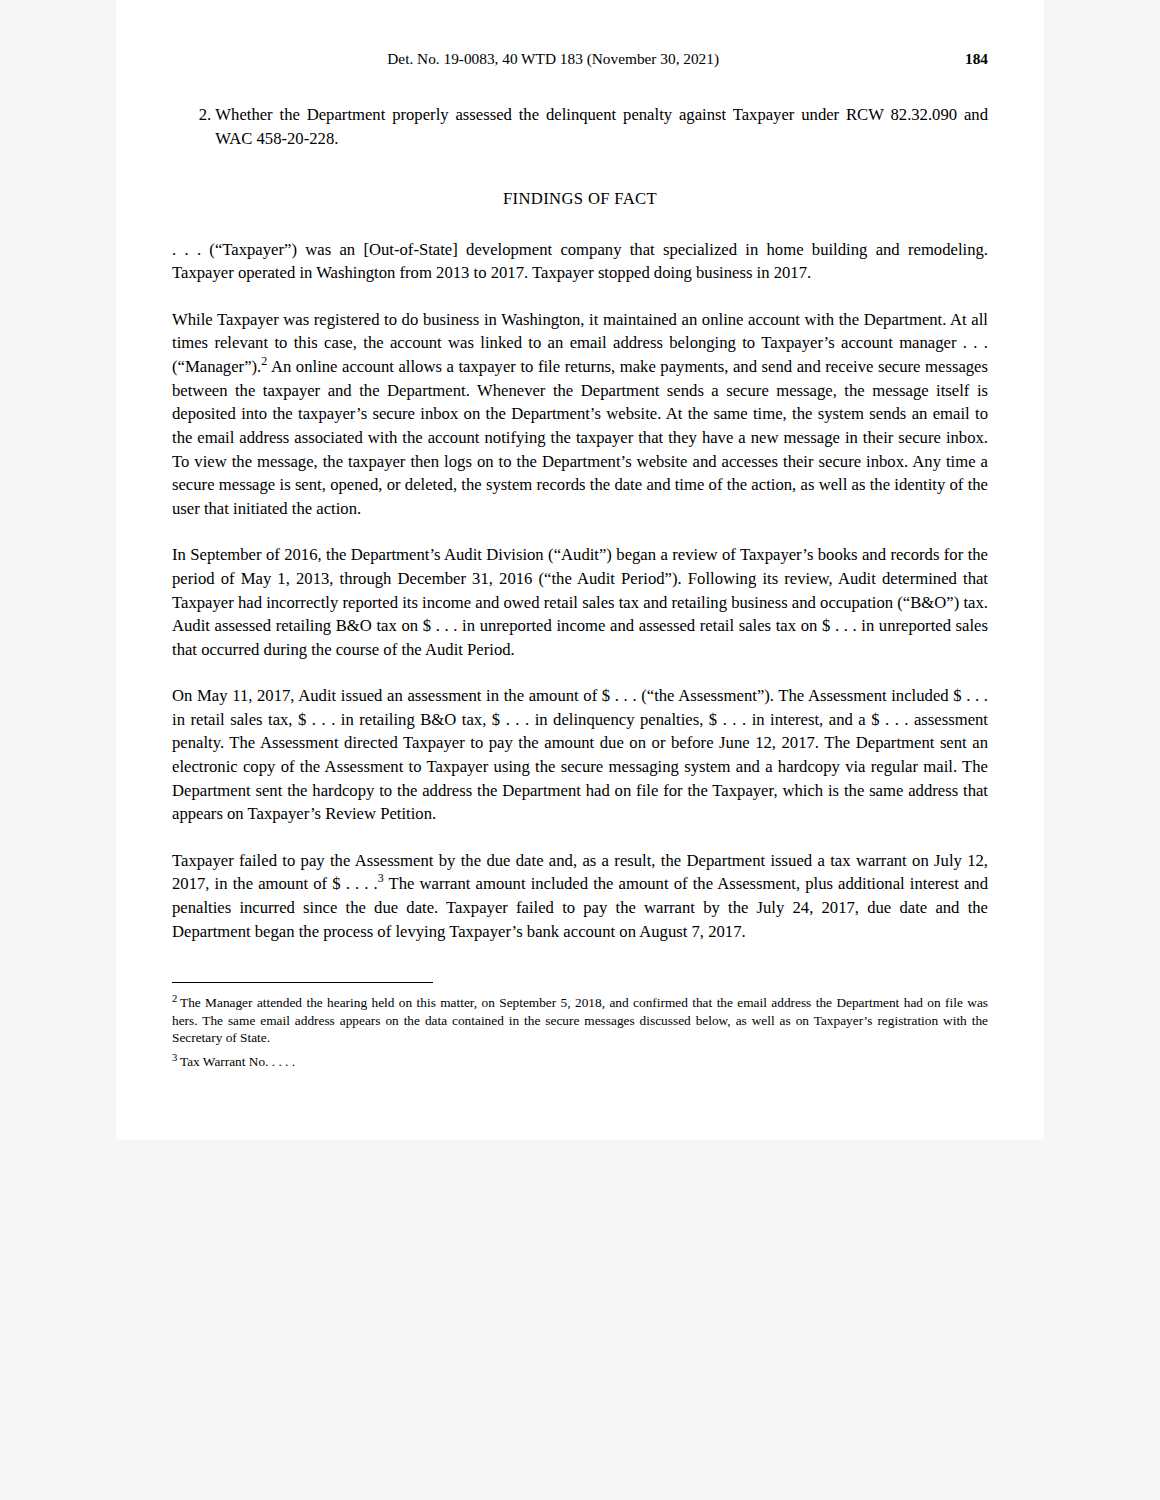Det. No. 19-0083, 40 WTD 183 (November 30, 2021) 184
Whether the Department properly assessed the delinquent penalty against Taxpayer under RCW 82.32.090 and WAC 458-20-228.
FINDINGS OF FACT
. . . (“Taxpayer”) was an [Out-of-State] development company that specialized in home building and remodeling. Taxpayer operated in Washington from 2013 to 2017. Taxpayer stopped doing business in 2017.
While Taxpayer was registered to do business in Washington, it maintained an online account with the Department. At all times relevant to this case, the account was linked to an email address belonging to Taxpayer’s account manager . . . (“Manager”).2 An online account allows a taxpayer to file returns, make payments, and send and receive secure messages between the taxpayer and the Department. Whenever the Department sends a secure message, the message itself is deposited into the taxpayer’s secure inbox on the Department’s website. At the same time, the system sends an email to the email address associated with the account notifying the taxpayer that they have a new message in their secure inbox. To view the message, the taxpayer then logs on to the Department’s website and accesses their secure inbox. Any time a secure message is sent, opened, or deleted, the system records the date and time of the action, as well as the identity of the user that initiated the action.
In September of 2016, the Department’s Audit Division (“Audit”) began a review of Taxpayer’s books and records for the period of May 1, 2013, through December 31, 2016 (“the Audit Period”). Following its review, Audit determined that Taxpayer had incorrectly reported its income and owed retail sales tax and retailing business and occupation (“B&O”) tax. Audit assessed retailing B&O tax on $ . . . in unreported income and assessed retail sales tax on $ . . . in unreported sales that occurred during the course of the Audit Period.
On May 11, 2017, Audit issued an assessment in the amount of $ . . . (“the Assessment”). The Assessment included $ . . . in retail sales tax, $ . . . in retailing B&O tax, $ . . . in delinquency penalties, $ . . . in interest, and a $ . . . assessment penalty. The Assessment directed Taxpayer to pay the amount due on or before June 12, 2017. The Department sent an electronic copy of the Assessment to Taxpayer using the secure messaging system and a hardcopy via regular mail. The Department sent the hardcopy to the address the Department had on file for the Taxpayer, which is the same address that appears on Taxpayer’s Review Petition.
Taxpayer failed to pay the Assessment by the due date and, as a result, the Department issued a tax warrant on July 12, 2017, in the amount of $ . . . .3 The warrant amount included the amount of the Assessment, plus additional interest and penalties incurred since the due date. Taxpayer failed to pay the warrant by the July 24, 2017, due date and the Department began the process of levying Taxpayer’s bank account on August 7, 2017.
2 The Manager attended the hearing held on this matter, on September 5, 2018, and confirmed that the email address the Department had on file was hers. The same email address appears on the data contained in the secure messages discussed below, as well as on Taxpayer’s registration with the Secretary of State.
3 Tax Warrant No. . . . .